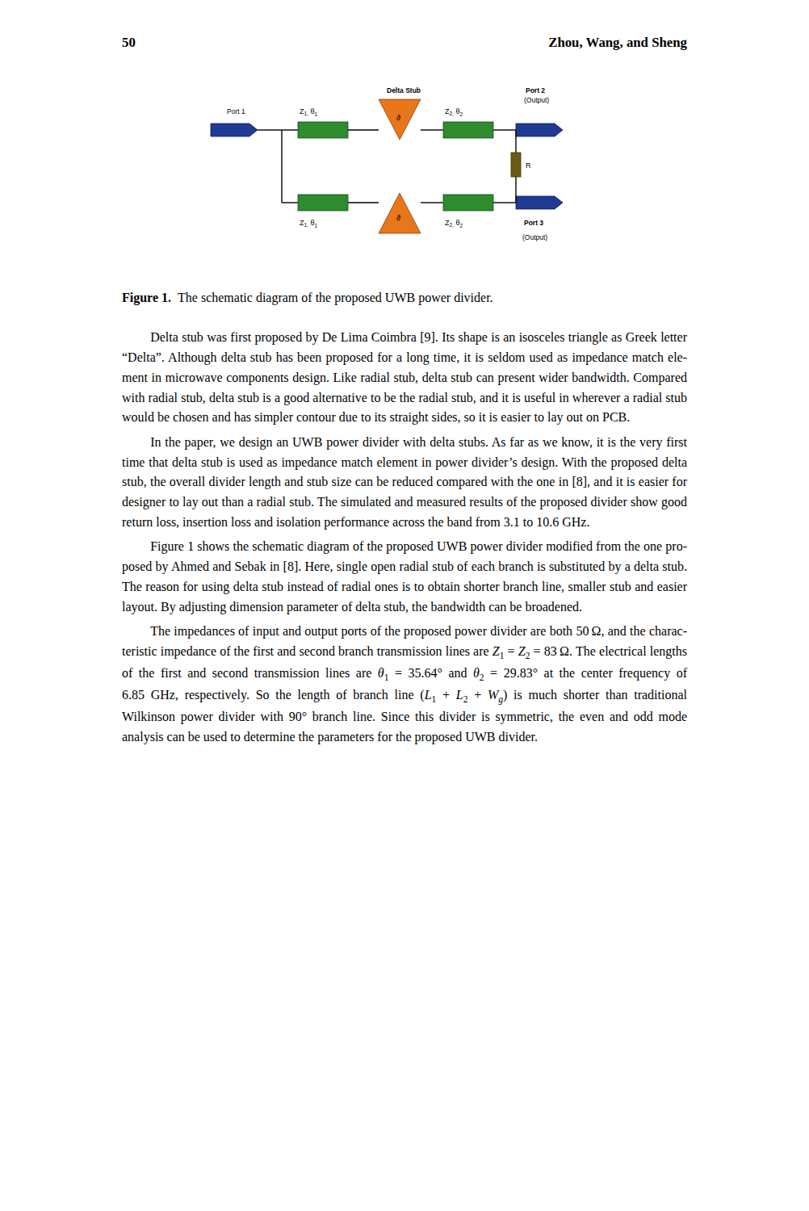50 Zhou, Wang, and Sheng
Schematic diagram of the proposed UWB power divider An input port feeds two symmetric branches. Each branch contains a first transmission line of impedance Z1 and electrical length theta1, followed by a triangular delta stub, then a second transmission line of impedance Z2 and electrical length theta2, leading to output ports 2 and 3. An isolation resistor R connects the two output branches. Delta Stub Port 2 (Output) Port 1 (Input) Z1, θ1 Z2, θ2 ∂ ∂ R Z1, θ1 Z2, θ2 Port 3 (Output)
Figure 1. The schematic diagram of the proposed UWB power divider.
Delta stub was first proposed by De Lima Coimbra [9]. Its shape is an isosceles triangle as Greek letter “Delta”. Although delta stub has been proposed for a long time, it is seldom used as impedance match element in microwave components design. Like radial stub, delta stub can present wider bandwidth. Compared with radial stub, delta stub is a good alternative to be the radial stub, and it is useful in wherever a radial stub would be chosen and has simpler contour due to its straight sides, so it is easier to lay out on PCB.
In the paper, we design an UWB power divider with delta stubs. As far as we know, it is the very first time that delta stub is used as impedance match element in power divider’s design. With the proposed delta stub, the overall divider length and stub size can be reduced compared with the one in [8], and it is easier for designer to lay out than a radial stub. The simulated and measured results of the proposed divider show good return loss, insertion loss and isolation performance across the band from 3.1 to 10.6 GHz.
Figure 1 shows the schematic diagram of the proposed UWB power divider modified from the one proposed by Ahmed and Sebak in [8]. Here, single open radial stub of each branch is substituted by a delta stub. The reason for using delta stub instead of radial ones is to obtain shorter branch line, smaller stub and easier layout. By adjusting dimension parameter of delta stub, the bandwidth can be broadened.
The impedances of input and output ports of the proposed power divider are both 50 Ω, and the characteristic impedance of the first and second branch transmission lines are Z1 = Z2 = 83 Ω. The electrical lengths of the first and second transmission lines are θ1 = 35.64° and θ2 = 29.83° at the center frequency of 6.85 GHz, respectively. So the length of branch line (L1 + L2 + Wg) is much shorter than traditional Wilkinson power divider with 90° branch line. Since this divider is symmetric, the even and odd mode analysis can be used to determine the parameters for the proposed UWB divider.